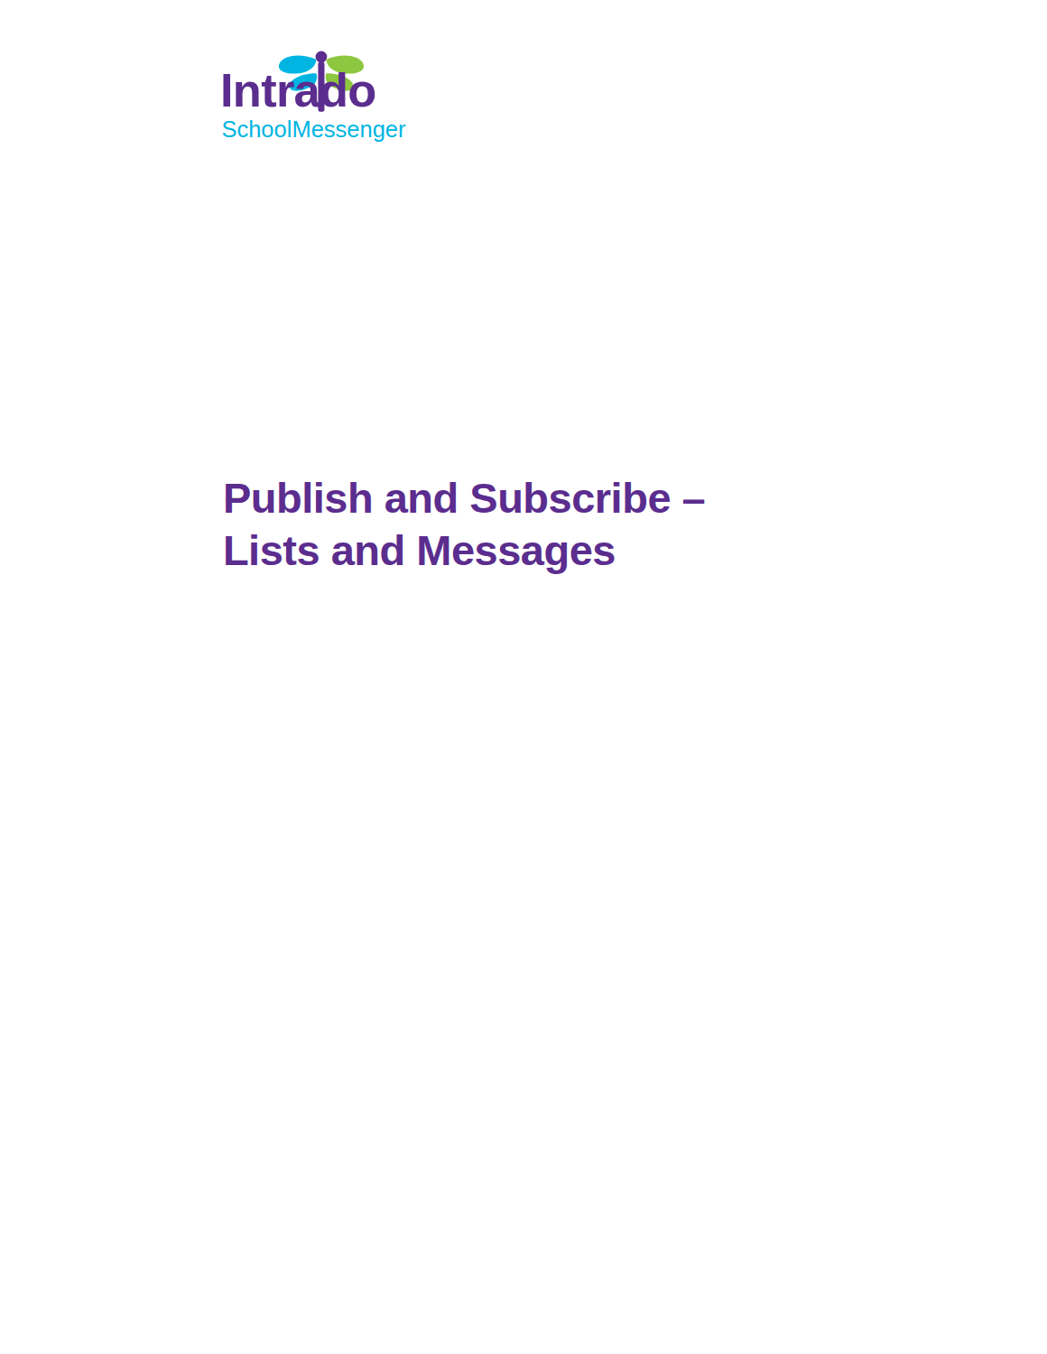Intrado SchoolMessenger
Publish and Subscribe – Lists and Messages